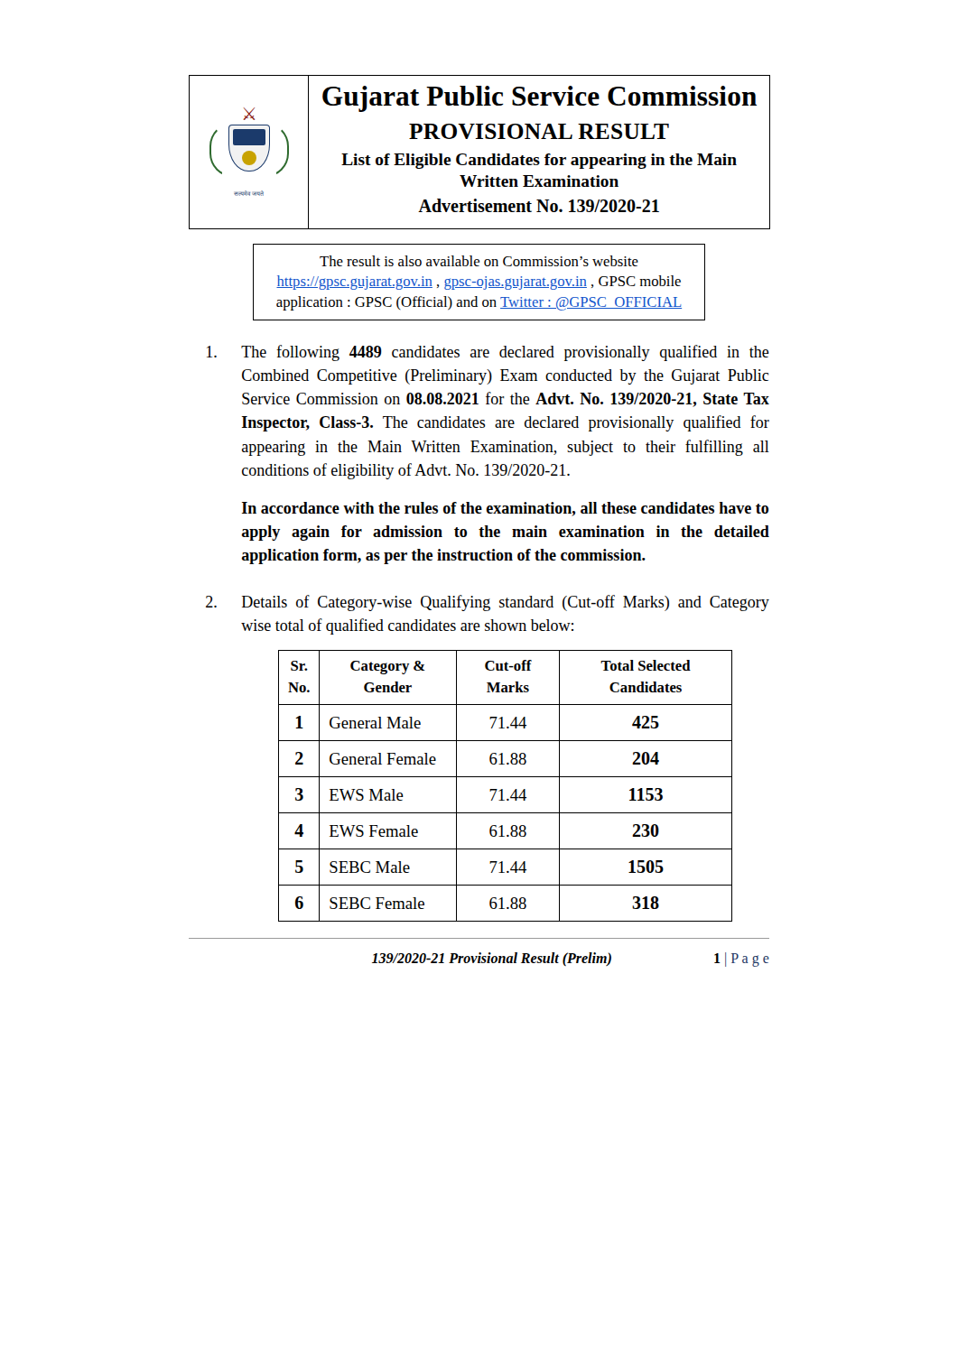⚔
सत्यमेव जयते
Gujarat Public Service Commission
PROVISIONAL RESULT
List of Eligible Candidates for appearing in the Main
Written Examination
Advertisement No. 139/2020-21
The result is also available on Commission’s website https://gpsc.gujarat.gov.in , gpsc-ojas.gujarat.gov.in , GPSC mobile application : GPSC (Official) and on Twitter : @GPSC_OFFICIAL
The following 4489 candidates are declared provisionally qualified in the Combined Competitive (Preliminary) Exam conducted by the Gujarat Public Service Commission on 08.08.2021 for the Advt. No. 139/2020-21, State Tax Inspector, Class-3. The candidates are declared provisionally qualified for appearing in the Main Written Examination, subject to their fulfilling all conditions of eligibility of Advt. No. 139/2020-21.
In accordance with the rules of the examination, all these candidates have to apply again for admission to the main examination in the detailed application form, as per the instruction of the commission.
Details of Category-wise Qualifying standard (Cut-off Marks) and Category wise total of qualified candidates are shown below:
| Sr. No. | Category & Gender | Cut-off Marks | Total Selected Candidates |
| --- | --- | --- | --- |
| 1 | General Male | 71.44 | 425 |
| 2 | General Female | 61.88 | 204 |
| 3 | EWS Male | 71.44 | 1153 |
| 4 | EWS Female | 61.88 | 230 |
| 5 | SEBC Male | 71.44 | 1505 |
| 6 | SEBC Female | 61.88 | 318 |
139/2020-21 Provisional Result (Prelim)
1 | P a g e